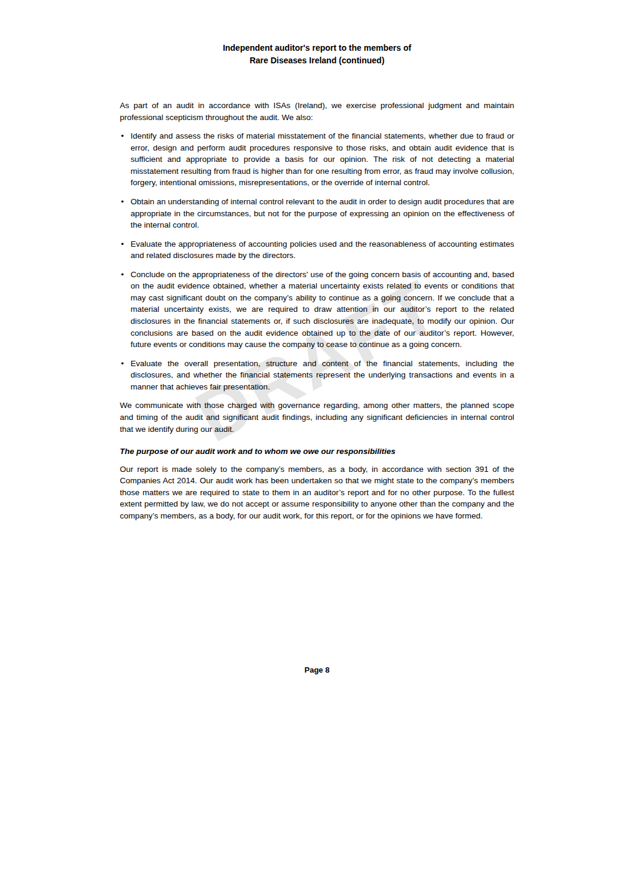DRAFT
Independent auditor's report to the members of
Rare Diseases Ireland (continued)
As part of an audit in accordance with ISAs (Ireland), we exercise professional judgment and maintain professional scepticism throughout the audit. We also:
Identify and assess the risks of material misstatement of the financial statements, whether due to fraud or error, design and perform audit procedures responsive to those risks, and obtain audit evidence that is sufficient and appropriate to provide a basis for our opinion. The risk of not detecting a material misstatement resulting from fraud is higher than for one resulting from error, as fraud may involve collusion, forgery, intentional omissions, misrepresentations, or the override of internal control.
Obtain an understanding of internal control relevant to the audit in order to design audit procedures that are appropriate in the circumstances, but not for the purpose of expressing an opinion on the effectiveness of the internal control.
Evaluate the appropriateness of accounting policies used and the reasonableness of accounting estimates and related disclosures made by the directors.
Conclude on the appropriateness of the directors' use of the going concern basis of accounting and, based on the audit evidence obtained, whether a material uncertainty exists related to events or conditions that may cast significant doubt on the company’s ability to continue as a going concern. If we conclude that a material uncertainty exists, we are required to draw attention in our auditor’s report to the related disclosures in the financial statements or, if such disclosures are inadequate, to modify our opinion. Our conclusions are based on the audit evidence obtained up to the date of our auditor’s report. However, future events or conditions may cause the company to cease to continue as a going concern.
Evaluate the overall presentation, structure and content of the financial statements, including the disclosures, and whether the financial statements represent the underlying transactions and events in a manner that achieves fair presentation.
We communicate with those charged with governance regarding, among other matters, the planned scope and timing of the audit and significant audit findings, including any significant deficiencies in internal control that we identify during our audit.
The purpose of our audit work and to whom we owe our responsibilities
Our report is made solely to the company’s members, as a body, in accordance with section 391 of the Companies Act 2014. Our audit work has been undertaken so that we might state to the company’s members those matters we are required to state to them in an auditor’s report and for no other purpose. To the fullest extent permitted by law, we do not accept or assume responsibility to anyone other than the company and the company’s members, as a body, for our audit work, for this report, or for the opinions we have formed.
Page 8